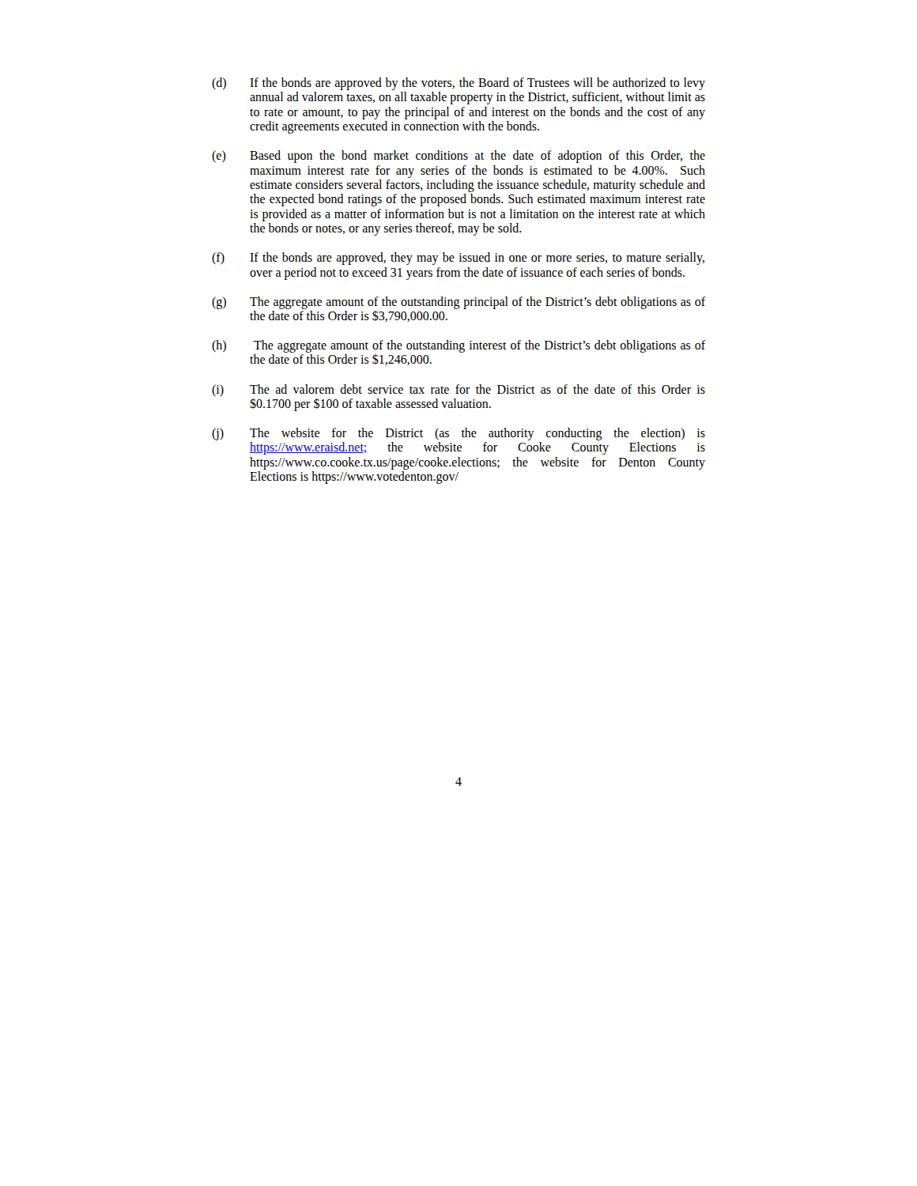(d) If the bonds are approved by the voters, the Board of Trustees will be authorized to levy annual ad valorem taxes, on all taxable property in the District, sufficient, without limit as to rate or amount, to pay the principal of and interest on the bonds and the cost of any credit agreements executed in connection with the bonds.
(e) Based upon the bond market conditions at the date of adoption of this Order, the maximum interest rate for any series of the bonds is estimated to be 4.00%. Such estimate considers several factors, including the issuance schedule, maturity schedule and the expected bond ratings of the proposed bonds. Such estimated maximum interest rate is provided as a matter of information but is not a limitation on the interest rate at which the bonds or notes, or any series thereof, may be sold.
(f) If the bonds are approved, they may be issued in one or more series, to mature serially, over a period not to exceed 31 years from the date of issuance of each series of bonds.
(g) The aggregate amount of the outstanding principal of the District’s debt obligations as of the date of this Order is $3,790,000.00.
(h) The aggregate amount of the outstanding interest of the District’s debt obligations as of the date of this Order is $1,246,000.
(i) The ad valorem debt service tax rate for the District as of the date of this Order is $0.1700 per $100 of taxable assessed valuation.
(j) The website for the District (as the authority conducting the election) is https://www.eraisd.net; the website for Cooke County Elections is https://www.co.cooke.tx.us/page/cooke.elections; the website for Denton County Elections is https://www.votedenton.gov/
4